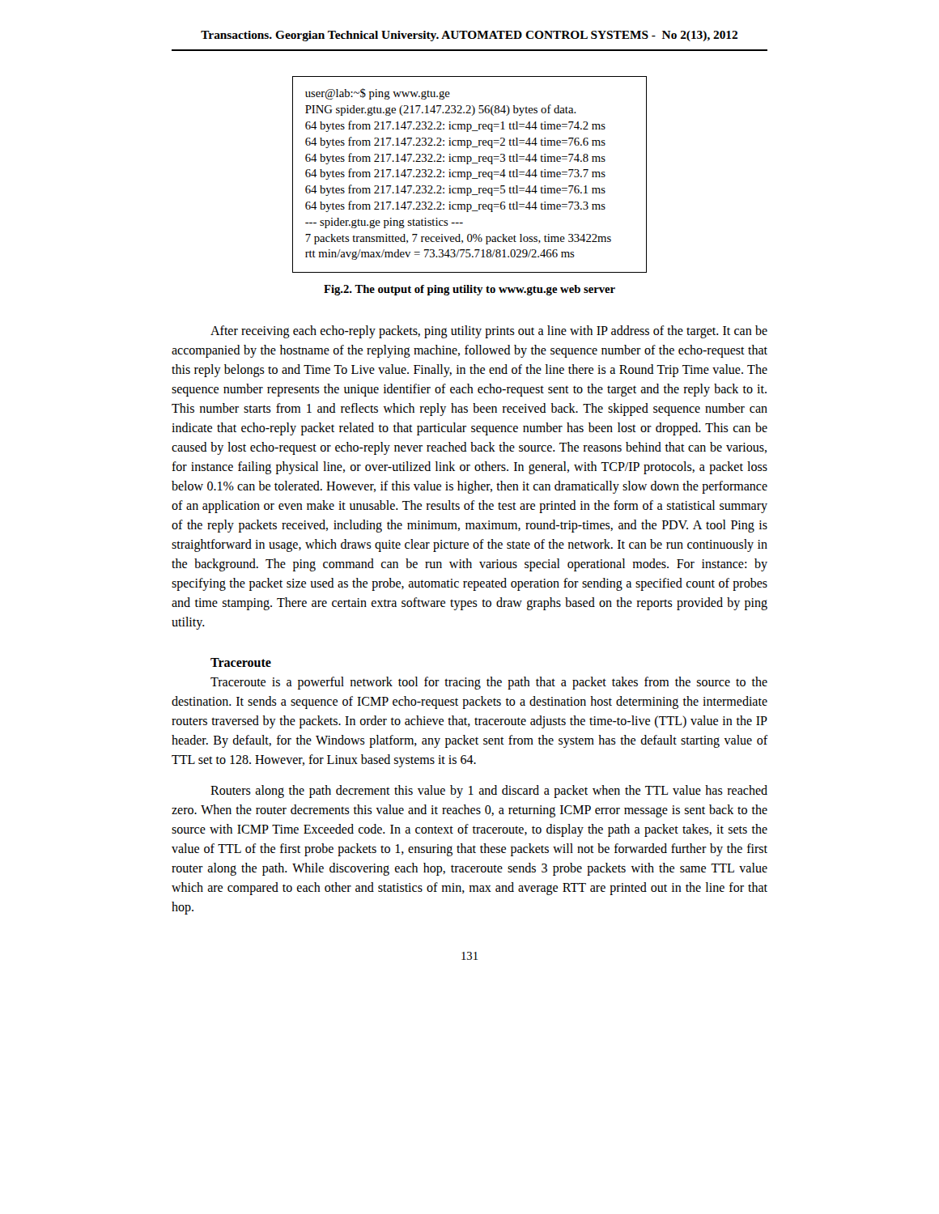Transactions. Georgian Technical University. AUTOMATED CONTROL SYSTEMS - No 2(13), 2012
user@lab:~$ ping www.gtu.ge
PING spider.gtu.ge (217.147.232.2) 56(84) bytes of data.
64 bytes from 217.147.232.2: icmp_req=1 ttl=44 time=74.2 ms
64 bytes from 217.147.232.2: icmp_req=2 ttl=44 time=76.6 ms
64 bytes from 217.147.232.2: icmp_req=3 ttl=44 time=74.8 ms
64 bytes from 217.147.232.2: icmp_req=4 ttl=44 time=73.7 ms
64 bytes from 217.147.232.2: icmp_req=5 ttl=44 time=76.1 ms
64 bytes from 217.147.232.2: icmp_req=6 ttl=44 time=73.3 ms
--- spider.gtu.ge ping statistics ---
7 packets transmitted, 7 received, 0% packet loss, time 33422ms
rtt min/avg/max/mdev = 73.343/75.718/81.029/2.466 ms
Fig.2. The output of ping utility to www.gtu.ge web server
After receiving each echo-reply packets, ping utility prints out a line with IP address of the target. It can be accompanied by the hostname of the replying machine, followed by the sequence number of the echo-request that this reply belongs to and Time To Live value. Finally, in the end of the line there is a Round Trip Time value. The sequence number represents the unique identifier of each echo-request sent to the target and the reply back to it. This number starts from 1 and reflects which reply has been received back. The skipped sequence number can indicate that echo-reply packet related to that particular sequence number has been lost or dropped. This can be caused by lost echo-request or echo-reply never reached back the source. The reasons behind that can be various, for instance failing physical line, or over-utilized link or others. In general, with TCP/IP protocols, a packet loss below 0.1% can be tolerated. However, if this value is higher, then it can dramatically slow down the performance of an application or even make it unusable. The results of the test are printed in the form of a statistical summary of the reply packets received, including the minimum, maximum, round-trip-times, and the PDV. A tool Ping is straightforward in usage, which draws quite clear picture of the state of the network. It can be run continuously in the background. The ping command can be run with various special operational modes. For instance: by specifying the packet size used as the probe, automatic repeated operation for sending a specified count of probes and time stamping. There are certain extra software types to draw graphs based on the reports provided by ping utility.
Traceroute
Traceroute is a powerful network tool for tracing the path that a packet takes from the source to the destination. It sends a sequence of ICMP echo-request packets to a destination host determining the intermediate routers traversed by the packets. In order to achieve that, traceroute adjusts the time-to-live (TTL) value in the IP header. By default, for the Windows platform, any packet sent from the system has the default starting value of TTL set to 128. However, for Linux based systems it is 64.
Routers along the path decrement this value by 1 and discard a packet when the TTL value has reached zero. When the router decrements this value and it reaches 0, a returning ICMP error message is sent back to the source with ICMP Time Exceeded code. In a context of traceroute, to display the path a packet takes, it sets the value of TTL of the first probe packets to 1, ensuring that these packets will not be forwarded further by the first router along the path. While discovering each hop, traceroute sends 3 probe packets with the same TTL value which are compared to each other and statistics of min, max and average RTT are printed out in the line for that hop.
131